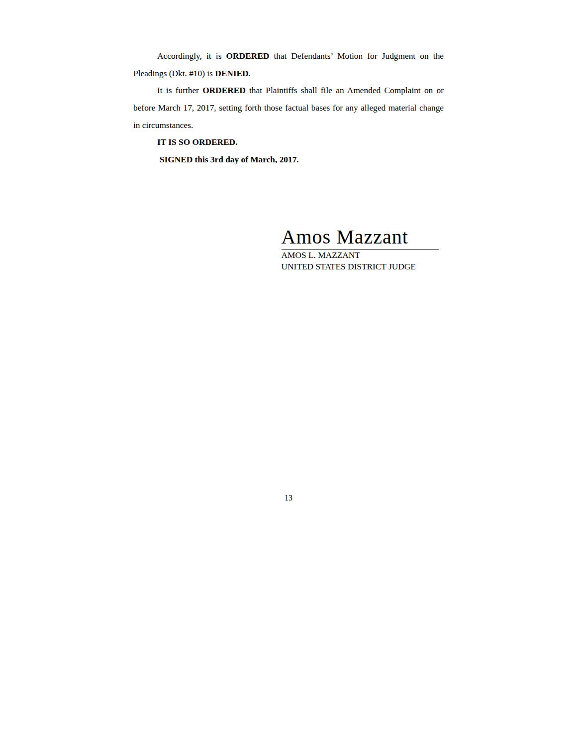Accordingly, it is ORDERED that Defendants’ Motion for Judgment on the Pleadings (Dkt. #10) is DENIED.
It is further ORDERED that Plaintiffs shall file an Amended Complaint on or before March 17, 2017, setting forth those factual bases for any alleged material change in circumstances.
IT IS SO ORDERED.
SIGNED this 3rd day of March, 2017.
Amos Mazzant
AMOS L. MAZZANT
UNITED STATES DISTRICT JUDGE
13